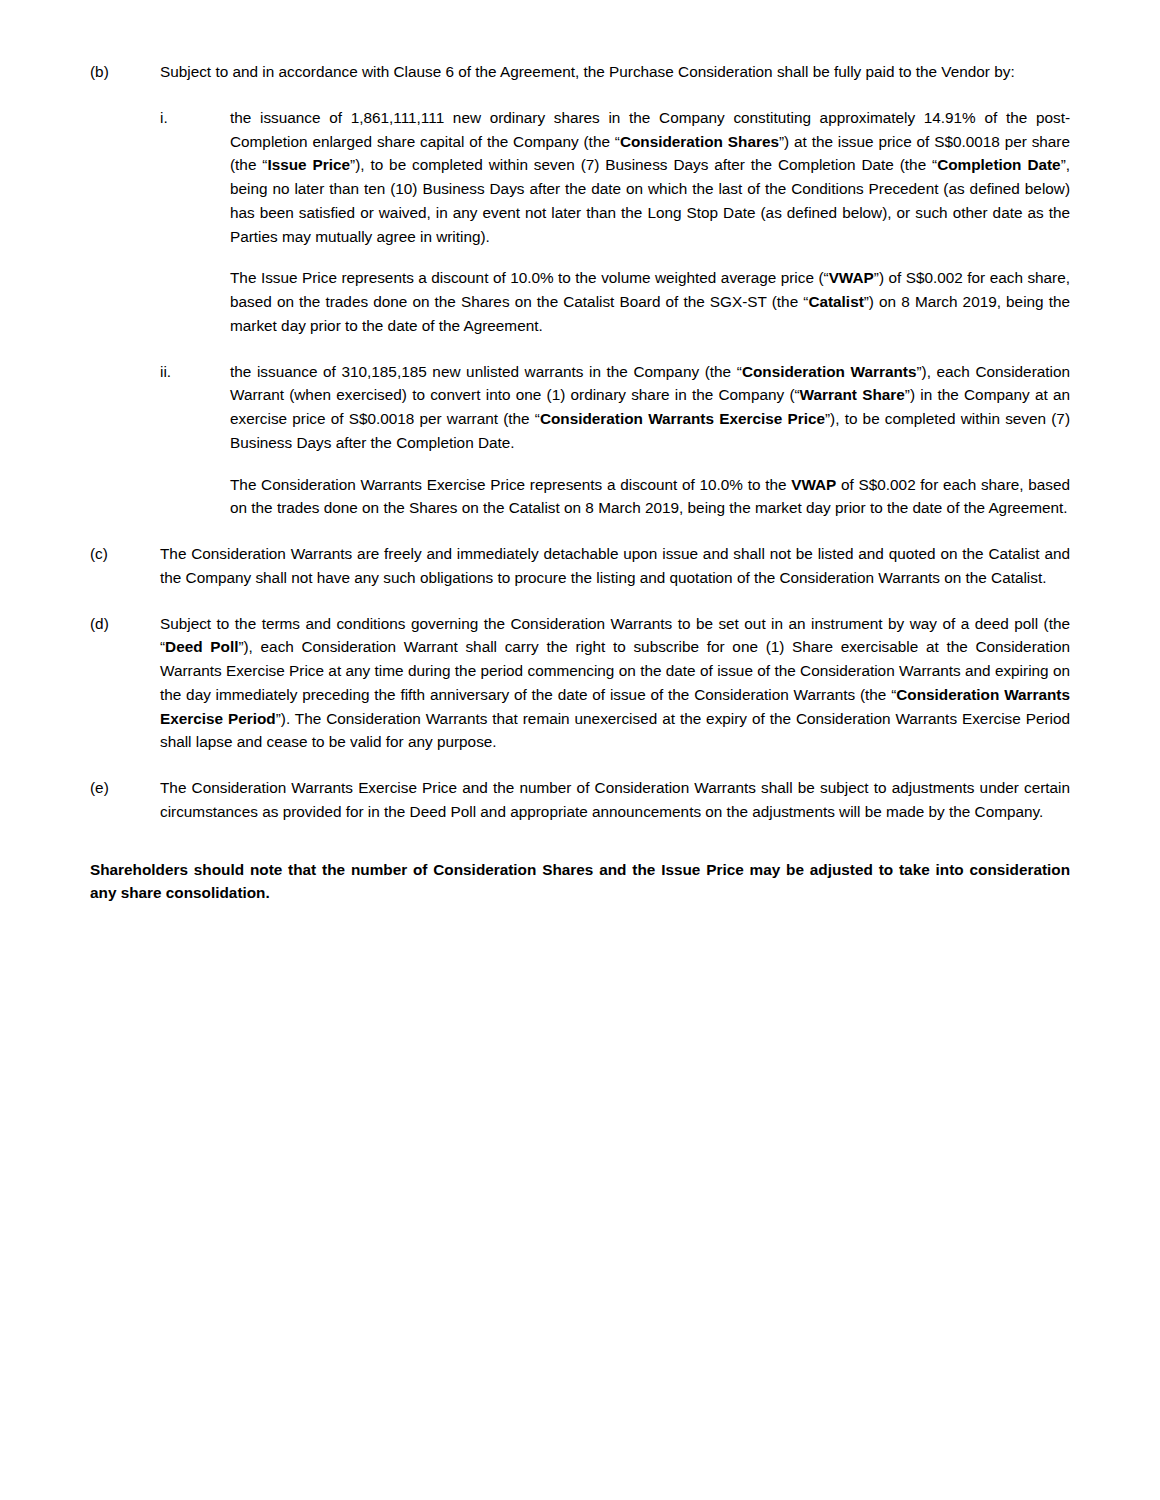(b)
Subject to and in accordance with Clause 6 of the Agreement, the Purchase Consideration shall be fully paid to the Vendor by:
i.
the issuance of 1,861,111,111 new ordinary shares in the Company constituting approximately 14.91% of the post-Completion enlarged share capital of the Company (the “Consideration Shares”) at the issue price of S$0.0018 per share (the “Issue Price”), to be completed within seven (7) Business Days after the Completion Date (the “Completion Date”, being no later than ten (10) Business Days after the date on which the last of the Conditions Precedent (as defined below) has been satisfied or waived, in any event not later than the Long Stop Date (as defined below), or such other date as the Parties may mutually agree in writing).
The Issue Price represents a discount of 10.0% to the volume weighted average price (“VWAP”) of S$0.002 for each share, based on the trades done on the Shares on the Catalist Board of the SGX-ST (the “Catalist”) on 8 March 2019, being the market day prior to the date of the Agreement.
ii.
the issuance of 310,185,185 new unlisted warrants in the Company (the “Consideration Warrants”), each Consideration Warrant (when exercised) to convert into one (1) ordinary share in the Company (“Warrant Share”) in the Company at an exercise price of S$0.0018 per warrant (the “Consideration Warrants Exercise Price”), to be completed within seven (7) Business Days after the Completion Date.
The Consideration Warrants Exercise Price represents a discount of 10.0% to the VWAP of S$0.002 for each share, based on the trades done on the Shares on the Catalist on 8 March 2019, being the market day prior to the date of the Agreement.
(c)
The Consideration Warrants are freely and immediately detachable upon issue and shall not be listed and quoted on the Catalist and the Company shall not have any such obligations to procure the listing and quotation of the Consideration Warrants on the Catalist.
(d)
Subject to the terms and conditions governing the Consideration Warrants to be set out in an instrument by way of a deed poll (the “Deed Poll”), each Consideration Warrant shall carry the right to subscribe for one (1) Share exercisable at the Consideration Warrants Exercise Price at any time during the period commencing on the date of issue of the Consideration Warrants and expiring on the day immediately preceding the fifth anniversary of the date of issue of the Consideration Warrants (the “Consideration Warrants Exercise Period”). The Consideration Warrants that remain unexercised at the expiry of the Consideration Warrants Exercise Period shall lapse and cease to be valid for any purpose.
(e)
The Consideration Warrants Exercise Price and the number of Consideration Warrants shall be subject to adjustments under certain circumstances as provided for in the Deed Poll and appropriate announcements on the adjustments will be made by the Company.
Shareholders should note that the number of Consideration Shares and the Issue Price may be adjusted to take into consideration any share consolidation.